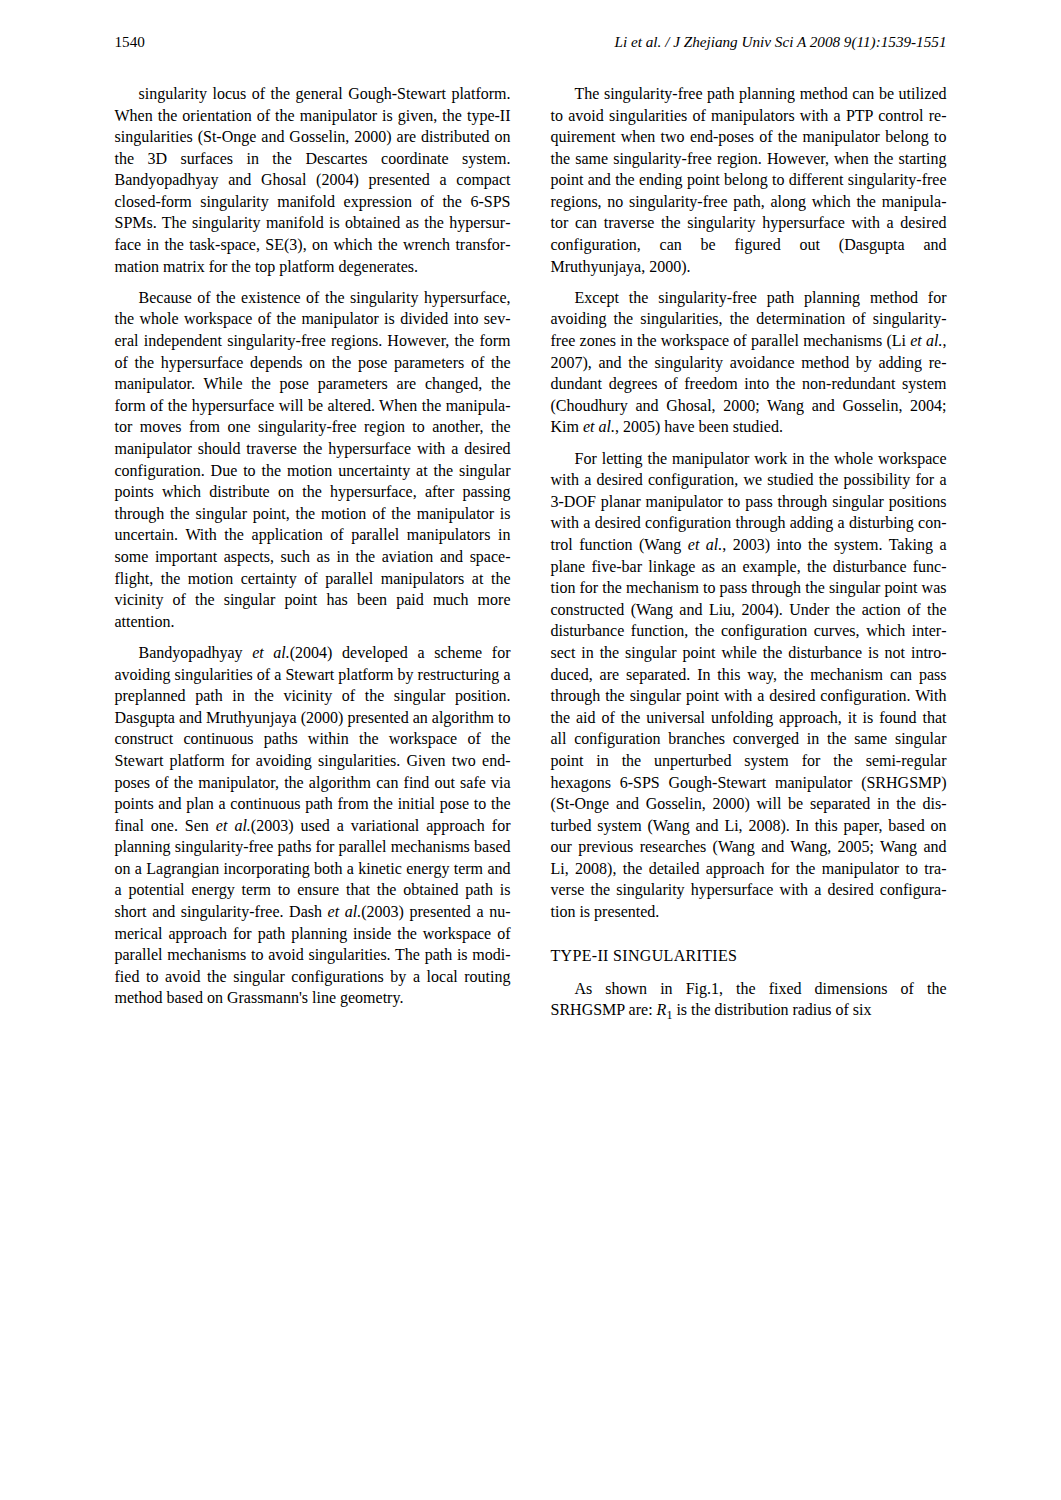1540 Li et al. / J Zhejiang Univ Sci A 2008 9(11):1539-1551
singularity locus of the general Gough-Stewart platform. When the orientation of the manipulator is given, the type-II singularities (St-Onge and Gosselin, 2000) are distributed on the 3D surfaces in the Descartes coordinate system. Bandyopadhyay and Ghosal (2004) presented a compact closed-form singularity manifold expression of the 6-SPS SPMs. The singularity manifold is obtained as the hypersurface in the task-space, SE(3), on which the wrench transformation matrix for the top platform degenerates.
Because of the existence of the singularity hypersurface, the whole workspace of the manipulator is divided into several independent singularity-free regions. However, the form of the hypersurface depends on the pose parameters of the manipulator. While the pose parameters are changed, the form of the hypersurface will be altered. When the manipulator moves from one singularity-free region to another, the manipulator should traverse the hypersurface with a desired configuration. Due to the motion uncertainty at the singular points which distribute on the hypersurface, after passing through the singular point, the motion of the manipulator is uncertain. With the application of parallel manipulators in some important aspects, such as in the aviation and spaceflight, the motion certainty of parallel manipulators at the vicinity of the singular point has been paid much more attention.
Bandyopadhyay et al.(2004) developed a scheme for avoiding singularities of a Stewart platform by restructuring a preplanned path in the vicinity of the singular position. Dasgupta and Mruthyunjaya (2000) presented an algorithm to construct continuous paths within the workspace of the Stewart platform for avoiding singularities. Given two end-poses of the manipulator, the algorithm can find out safe via points and plan a continuous path from the initial pose to the final one. Sen et al.(2003) used a variational approach for planning singularity-free paths for parallel mechanisms based on a Lagrangian incorporating both a kinetic energy term and a potential energy term to ensure that the obtained path is short and singularity-free. Dash et al.(2003) presented a numerical approach for path planning inside the workspace of parallel mechanisms to avoid singularities. The path is modified to avoid the singular configurations by a local routing method based on Grassmann's line geometry.
The singularity-free path planning method can be utilized to avoid singularities of manipulators with a PTP control requirement when two end-poses of the manipulator belong to the same singularity-free region. However, when the starting point and the ending point belong to different singularity-free regions, no singularity-free path, along which the manipulator can traverse the singularity hypersurface with a desired configuration, can be figured out (Dasgupta and Mruthyunjaya, 2000).
Except the singularity-free path planning method for avoiding the singularities, the determination of singularity-free zones in the workspace of parallel mechanisms (Li et al., 2007), and the singularity avoidance method by adding redundant degrees of freedom into the non-redundant system (Choudhury and Ghosal, 2000; Wang and Gosselin, 2004; Kim et al., 2005) have been studied.
For letting the manipulator work in the whole workspace with a desired configuration, we studied the possibility for a 3-DOF planar manipulator to pass through singular positions with a desired configuration through adding a disturbing control function (Wang et al., 2003) into the system. Taking a plane five-bar linkage as an example, the disturbance function for the mechanism to pass through the singular point was constructed (Wang and Liu, 2004). Under the action of the disturbance function, the configuration curves, which intersect in the singular point while the disturbance is not introduced, are separated. In this way, the mechanism can pass through the singular point with a desired configuration. With the aid of the universal unfolding approach, it is found that all configuration branches converged in the same singular point in the unperturbed system for the semi-regular hexagons 6-SPS Gough-Stewart manipulator (SRHGSMP) (St-Onge and Gosselin, 2000) will be separated in the disturbed system (Wang and Li, 2008). In this paper, based on our previous researches (Wang and Wang, 2005; Wang and Li, 2008), the detailed approach for the manipulator to traverse the singularity hypersurface with a desired configuration is presented.
Type-II singularities
As shown in Fig.1, the fixed dimensions of the SRHGSMP are: R1 is the distribution radius of six